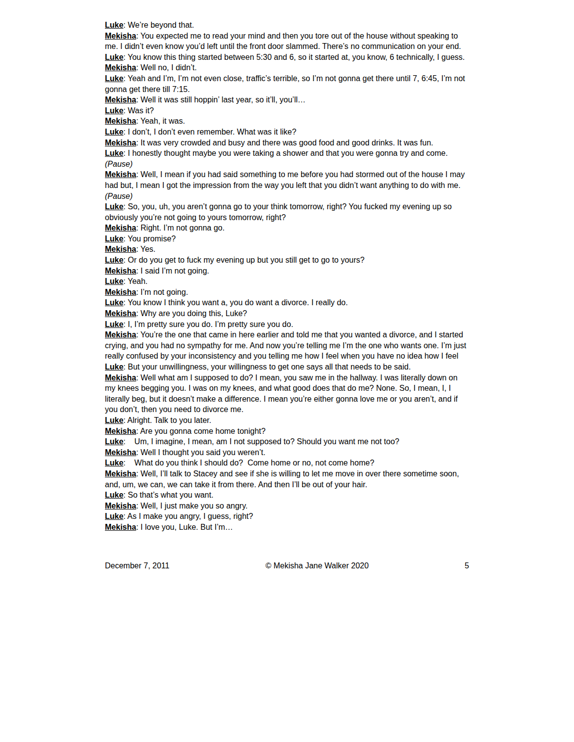Luke: We’re beyond that.
Mekisha: You expected me to read your mind and then you tore out of the house without speaking to me. I didn’t even know you’d left until the front door slammed. There’s no communication on your end.
Luke: You know this thing started between 5:30 and 6, so it started at, you know, 6 technically, I guess.
Mekisha: Well no, I didn’t.
Luke: Yeah and I’m, I’m not even close, traffic’s terrible, so I’m not gonna get there until 7, 6:45, I’m not gonna get there till 7:15.
Mekisha: Well it was still hoppin’ last year, so it’ll, you’ll…
Luke: Was it?
Mekisha: Yeah, it was.
Luke: I don’t, I don’t even remember. What was it like?
Mekisha: It was very crowded and busy and there was good food and good drinks. It was fun.
Luke: I honestly thought maybe you were taking a shower and that you were gonna try and come.
(Pause)
Mekisha: Well, I mean if you had said something to me before you had stormed out of the house I may had but, I mean I got the impression from the way you left that you didn’t want anything to do with me.
(Pause)
Luke: So, you, uh, you aren’t gonna go to your think tomorrow, right? You fucked my evening up so obviously you’re not going to yours tomorrow, right?
Mekisha: Right. I’m not gonna go.
Luke: You promise?
Mekisha: Yes.
Luke: Or do you get to fuck my evening up but you still get to go to yours?
Mekisha: I said I’m not going.
Luke: Yeah.
Mekisha: I’m not going.
Luke: You know I think you want a, you do want a divorce. I really do.
Mekisha: Why are you doing this, Luke?
Luke: I, I’m pretty sure you do. I’m pretty sure you do.
Mekisha: You’re the one that came in here earlier and told me that you wanted a divorce, and I started crying, and you had no sympathy for me. And now you’re telling me I’m the one who wants one. I’m just really confused by your inconsistency and you telling me how I feel when you have no idea how I feel
Luke: But your unwillingness, your willingness to get one says all that needs to be said.
Mekisha: Well what am I supposed to do? I mean, you saw me in the hallway. I was literally down on my knees begging you. I was on my knees, and what good does that do me? None. So, I mean, I, I literally beg, but it doesn’t make a difference. I mean you’re either gonna love me or you aren’t, and if you don’t, then you need to divorce me.
Luke: Alright. Talk to you later.
Mekisha: Are you gonna come home tonight?
Luke: Um, I imagine, I mean, am I not supposed to? Should you want me not too?
Mekisha: Well I thought you said you weren’t.
Luke: What do you think I should do? Come home or no, not come home?
Mekisha: Well, I’ll talk to Stacey and see if she is willing to let me move in over there sometime soon, and, um, we can, we can take it from there. And then I’ll be out of your hair.
Luke: So that’s what you want.
Mekisha: Well, I just make you so angry.
Luke: As I make you angry, I guess, right?
Mekisha: I love you, Luke. But I’m…
December 7, 2011 © Mekisha Jane Walker 2020 5